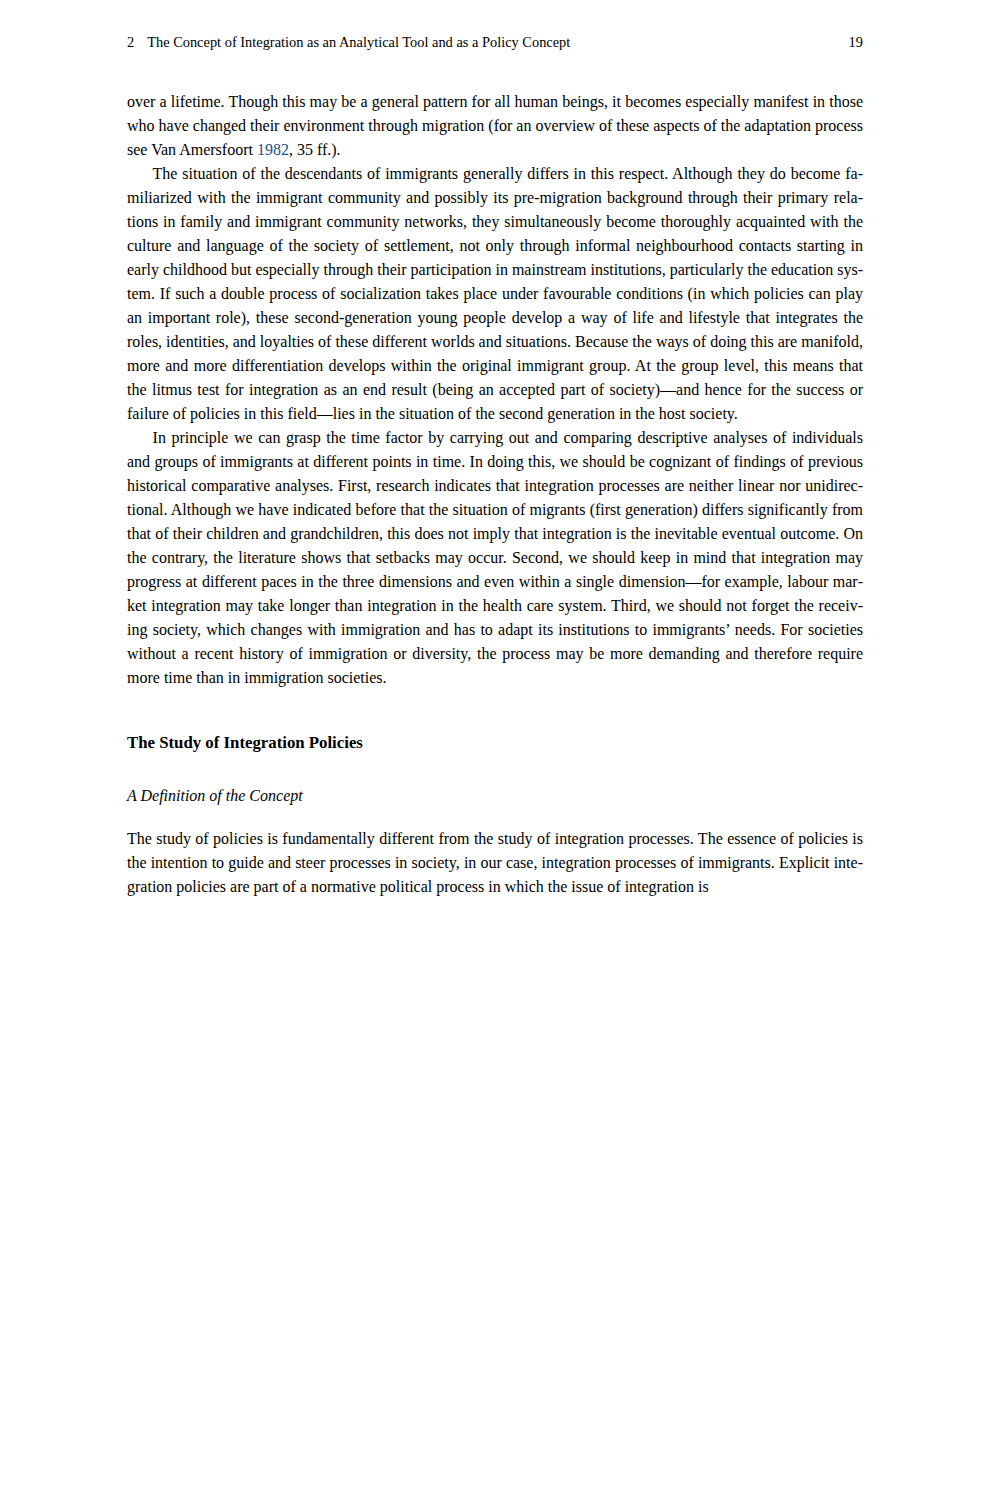2 The Concept of Integration as an Analytical Tool and as a Policy Concept 19
over a lifetime. Though this may be a general pattern for all human beings, it becomes especially manifest in those who have changed their environment through migration (for an overview of these aspects of the adaptation process see Van Amersfoort 1982, 35 ff.).
The situation of the descendants of immigrants generally differs in this respect. Although they do become familiarized with the immigrant community and possibly its pre-migration background through their primary relations in family and immigrant community networks, they simultaneously become thoroughly acquainted with the culture and language of the society of settlement, not only through informal neighbourhood contacts starting in early childhood but especially through their participation in mainstream institutions, particularly the education system. If such a double process of socialization takes place under favourable conditions (in which policies can play an important role), these second-generation young people develop a way of life and lifestyle that integrates the roles, identities, and loyalties of these different worlds and situations. Because the ways of doing this are manifold, more and more differentiation develops within the original immigrant group. At the group level, this means that the litmus test for integration as an end result (being an accepted part of society)—and hence for the success or failure of policies in this field—lies in the situation of the second generation in the host society.
In principle we can grasp the time factor by carrying out and comparing descriptive analyses of individuals and groups of immigrants at different points in time. In doing this, we should be cognizant of findings of previous historical comparative analyses. First, research indicates that integration processes are neither linear nor unidirectional. Although we have indicated before that the situation of migrants (first generation) differs significantly from that of their children and grandchildren, this does not imply that integration is the inevitable eventual outcome. On the contrary, the literature shows that setbacks may occur. Second, we should keep in mind that integration may progress at different paces in the three dimensions and even within a single dimension—for example, labour market integration may take longer than integration in the health care system. Third, we should not forget the receiving society, which changes with immigration and has to adapt its institutions to immigrants’ needs. For societies without a recent history of immigration or diversity, the process may be more demanding and therefore require more time than in immigration societies.
The Study of Integration Policies
A Definition of the Concept
The study of policies is fundamentally different from the study of integration processes. The essence of policies is the intention to guide and steer processes in society, in our case, integration processes of immigrants. Explicit integration policies are part of a normative political process in which the issue of integration is